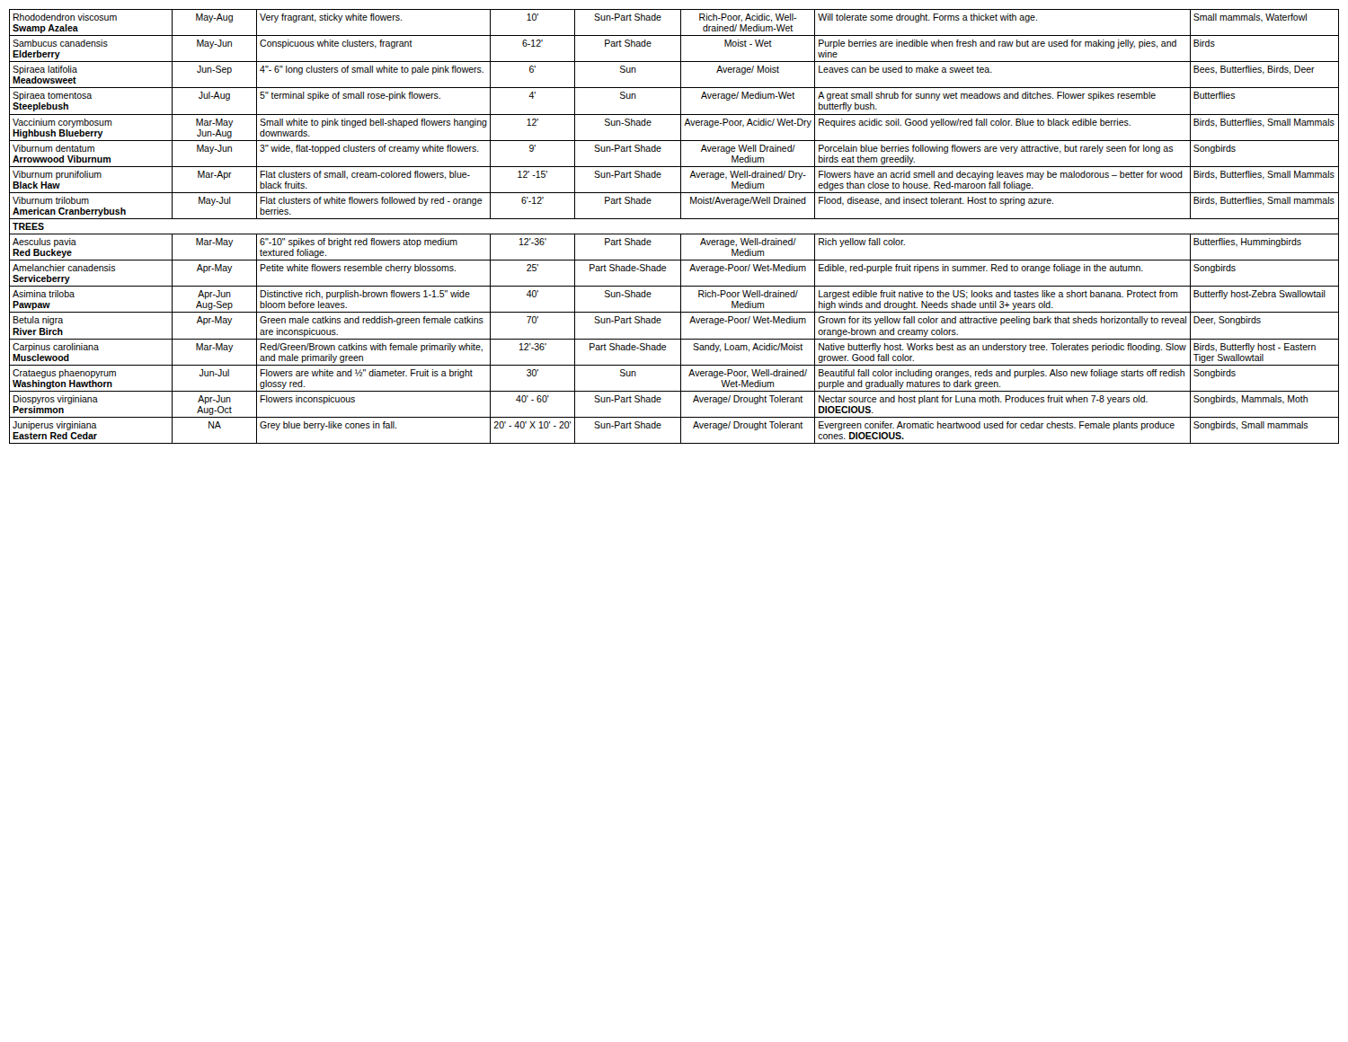| Rhododendron viscosum Swamp Azalea | May-Aug | Very fragrant, sticky white flowers. | 10' | Sun-Part Shade | Rich-Poor, Acidic, Well-drained/ Medium-Wet | Will tolerate some drought. Forms a thicket with age. | Small mammals, Waterfowl |
| Sambucus canadensis Elderberry | May-Jun | Conspicuous white clusters, fragrant | 6-12' | Part Shade | Moist - Wet | Purple berries are inedible when fresh and raw but are used for making jelly, pies, and wine | Birds |
| Spiraea latifolia Meadowsweet | Jun-Sep | 4"- 6" long clusters of small white to pale pink flowers. | 6' | Sun | Average/ Moist | Leaves can be used to make a sweet tea. | Bees, Butterflies, Birds, Deer |
| Spiraea tomentosa Steeplebush | Jul-Aug | 5" terminal spike of small rose-pink flowers. | 4' | Sun | Average/ Medium-Wet | A great small shrub for sunny wet meadows and ditches. Flower spikes resemble butterfly bush. | Butterflies |
| Vaccinium corymbosum Highbush Blueberry | Mar-May Jun-Aug | Small white to pink tinged bell-shaped flowers hanging downwards. | 12' | Sun-Shade | Average-Poor, Acidic/ Wet-Dry | Requires acidic soil. Good yellow/red fall color. Blue to black edible berries. | Birds, Butterflies, Small Mammals |
| Viburnum dentatum Arrowwood Viburnum | May-Jun | 3" wide, flat-topped clusters of creamy white flowers. | 9' | Sun-Part Shade | Average Well Drained/ Medium | Porcelain blue berries following flowers are very attractive, but rarely seen for long as birds eat them greedily. | Songbirds |
| Viburnum prunifolium Black Haw | Mar-Apr | Flat clusters of small, cream-colored flowers, blue-black fruits. | 12' -15' | Sun-Part Shade | Average, Well-drained/ Dry-Medium | Flowers have an acrid smell and decaying leaves may be malodorous – better for wood edges than close to house. Red-maroon fall foliage. | Birds, Butterflies, Small Mammals |
| Viburnum trilobum American Cranberrybush | May-Jul | Flat clusters of white flowers followed by red - orange berries. | 6'-12' | Part Shade | Moist/Average/Well Drained | Flood, disease, and insect tolerant. Host to spring azure. | Birds, Butterflies, Small mammals |
| TREES |
| Aesculus pavia Red Buckeye | Mar-May | 6"-10" spikes of bright red flowers atop medium textured foliage. | 12'-36' | Part Shade | Average, Well-drained/ Medium | Rich yellow fall color. | Butterflies, Hummingbirds |
| Amelanchier canadensis Serviceberry | Apr-May | Petite white flowers resemble cherry blossoms. | 25' | Part Shade-Shade | Average-Poor/ Wet-Medium | Edible, red-purple fruit ripens in summer. Red to orange foliage in the autumn. | Songbirds |
| Asimina triloba Pawpaw | Apr-Jun Aug-Sep | Distinctive rich, purplish-brown flowers 1-1.5" wide bloom before leaves. | 40' | Sun-Shade | Rich-Poor Well-drained/ Medium | Largest edible fruit native to the US; looks and tastes like a short banana. Protect from high winds and drought. Needs shade until 3+ years old. | Butterfly host-Zebra Swallowtail |
| Betula nigra River Birch | Apr-May | Green male catkins and reddish-green female catkins are inconspicuous. | 70' | Sun-Part Shade | Average-Poor/ Wet-Medium | Grown for its yellow fall color and attractive peeling bark that sheds horizontally to reveal orange-brown and creamy colors. | Deer, Songbirds |
| Carpinus caroliniana Musclewood | Mar-May | Red/Green/Brown catkins with female primarily white, and male primarily green | 12'-36' | Part Shade-Shade | Sandy, Loam, Acidic/Moist | Native butterfly host. Works best as an understory tree. Tolerates periodic flooding. Slow grower. Good fall color. | Birds, Butterfly host - Eastern Tiger Swallowtail |
| Crataegus phaenopyrum Washington Hawthorn | Jun-Jul | Flowers are white and ½" diameter. Fruit is a bright glossy red. | 30' | Sun | Average-Poor, Well-drained/ Wet-Medium | Beautiful fall color including oranges, reds and purples. Also new foliage starts off redish purple and gradually matures to dark green. | Songbirds |
| Diospyros virginiana Persimmon | Apr-Jun Aug-Oct | Flowers inconspicuous | 40' - 60' | Sun-Part Shade | Average/ Drought Tolerant | Nectar source and host plant for Luna moth. Produces fruit when 7-8 years old. DIOECIOUS . | Songbirds, Mammals, Moth |
| Juniperus virginiana Eastern Red Cedar | NA | Grey blue berry-like cones in fall. | 20' - 40' X 10' - 20' | Sun-Part Shade | Average/ Drought Tolerant | Evergreen conifer. Aromatic heartwood used for cedar chests. Female plants produce cones. DIOECIOUS. | Songbirds, Small mammals |